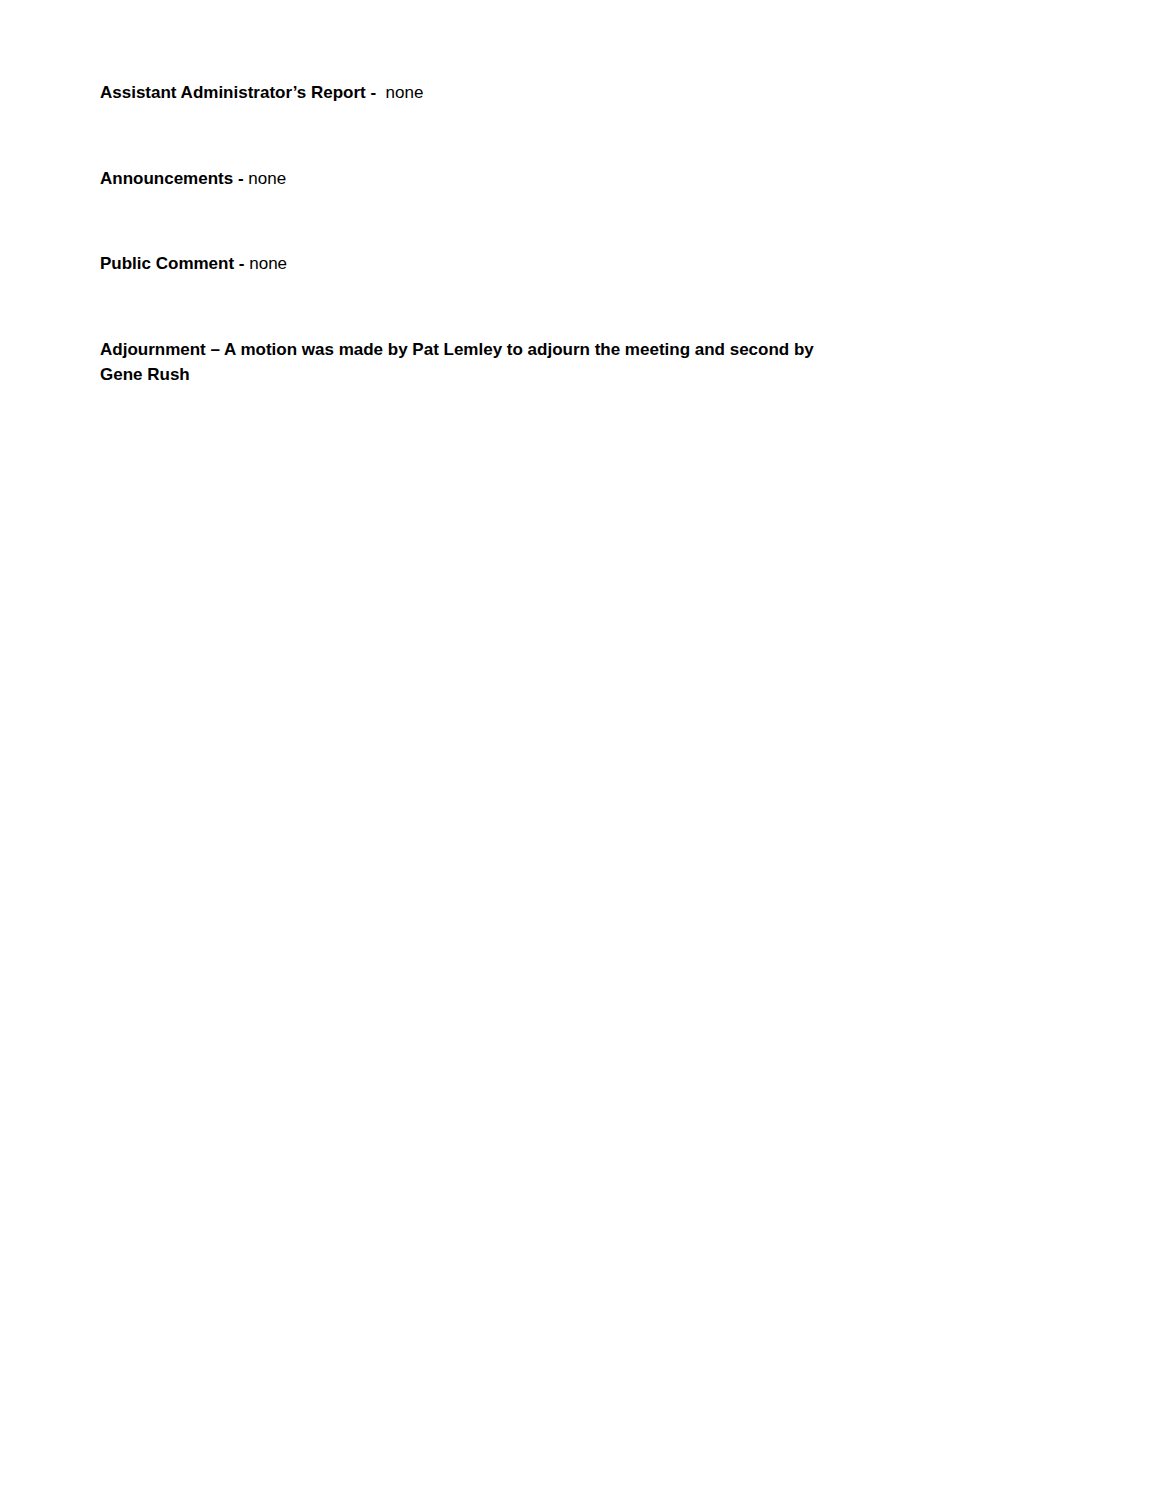Assistant Administrator’s Report - none
Announcements - none
Public Comment - none
Adjournment – A motion was made by Pat Lemley to adjourn the meeting and second by Gene Rush